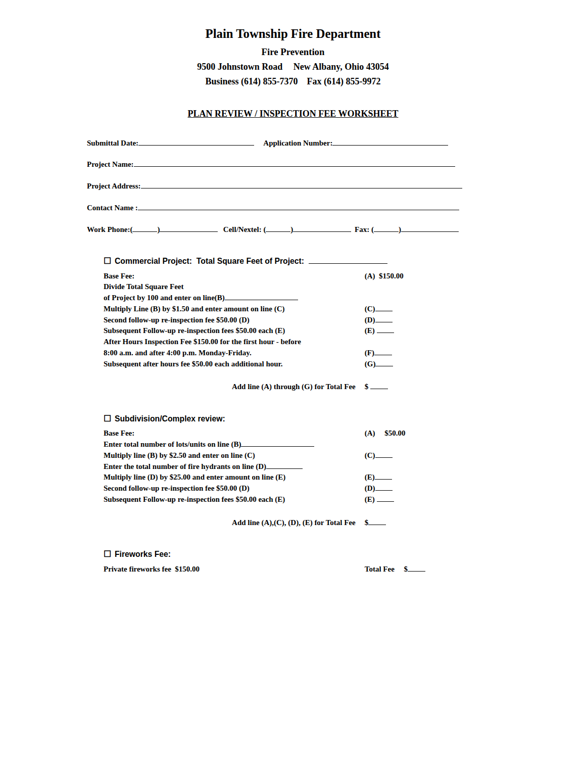Plain Township Fire Department
Fire Prevention
9500 Johnstown Road New Albany, Ohio 43054
Business (614) 855-7370 Fax (614) 855-9972
PLAN REVIEW / INSPECTION FEE WORKSHEET
Submittal Date: Application Number:
Project Name:
Project Address:
Contact Name :
Work Phone:( ) Cell/Nextel: ( ) Fax: ( )
☐Commercial Project: Total Square Feet of Project:
| Base Fee: | (A) $150.00 |
| Divide Total Square Feet | |
| of Project by 100 and enter on line(B) | |
| Multiply Line (B) by $1.50 and enter amount on line (C) | (C) |
| Second follow-up re-inspection fee $50.00 (D) | (D) |
| Subsequent Follow-up re-inspection fees $50.00 each (E) | (E) |
| After Hours Inspection Fee $150.00 for the first hour - before | |
| 8:00 a.m. and after 4:00 p.m. Monday-Friday. | (F) |
| Subsequent after hours fee $50.00 each additional hour. | (G) |
| Add line (A) through (G) for Total Fee | $ |
☐Subdivision/Complex review:
| Base Fee: | (A) $50.00 |
| Enter total number of lots/units on line (B) | |
| Multiply line (B) by $2.50 and enter on line (C) | (C) |
| Enter the total number of fire hydrants on line (D) | |
| Multiply line (D) by $25.00 and enter amount on line (E) | (E) |
| Second follow-up re-inspection fee $50.00 (D) | (D) |
| Subsequent Follow-up re-inspection fees $50.00 each (E) | (E) |
| Add line (A),(C), (D), (E) for Total Fee | $ |
☐Fireworks Fee:
| Private fireworks fee $150.00 | Total Fee $ |